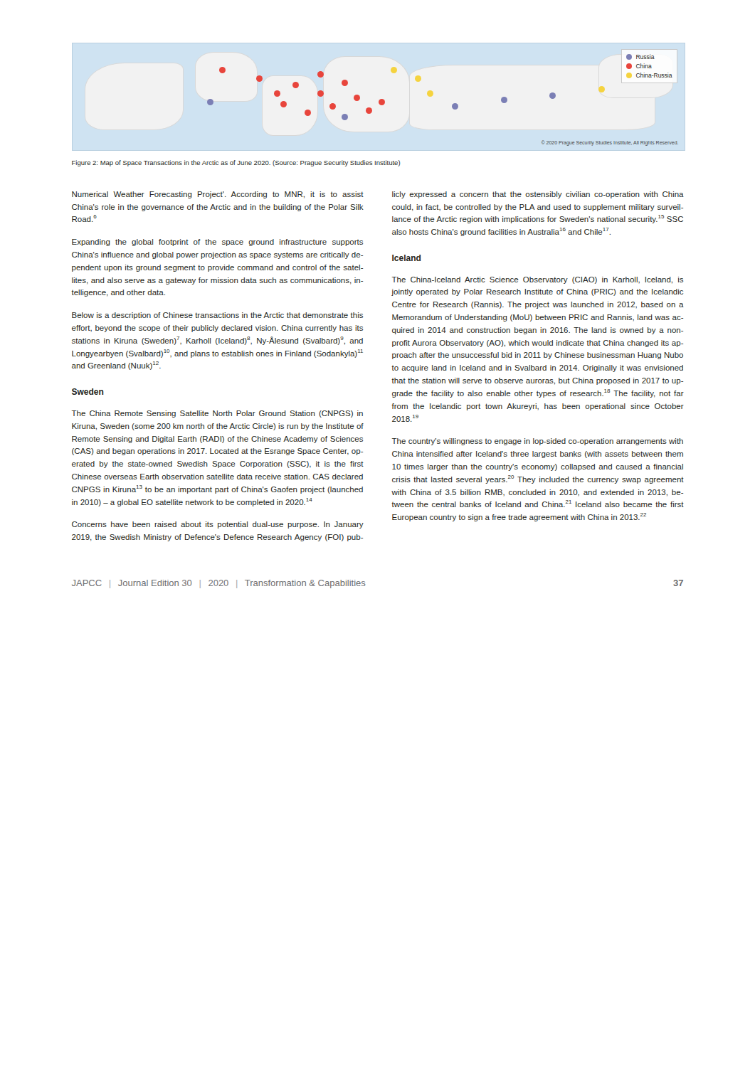Russia
China
China-Russia
© 2020 Prague Security Studies Institute, All Rights Reserved.
Figure 2: Map of Space Transactions in the Arctic as of June 2020. (Source: Prague Security Studies Institute)
Numerical Weather Forecasting Project'. According to MNR, it is to assist China's role in the governance of the Arctic and in the building of the Polar Silk Road.6
Expanding the global footprint of the space ground infrastructure supports China's influence and global power projection as space systems are critically dependent upon its ground segment to provide command and control of the satellites, and also serve as a gateway for mission data such as communications, intelligence, and other data.
Below is a description of Chinese transactions in the Arctic that demonstrate this effort, beyond the scope of their publicly declared vision. China currently has its stations in Kiruna (Sweden)7, Karholl (Iceland)8, Ny-Ålesund (Svalbard)9, and Longyearbyen (Svalbard)10, and plans to establish ones in Finland (Sodankyla)11 and Greenland (Nuuk)12.
Sweden
The China Remote Sensing Satellite North Polar Ground Station (CNPGS) in Kiruna, Sweden (some 200 km north of the Arctic Circle) is run by the Institute of Remote Sensing and Digital Earth (RADI) of the Chinese Academy of Sciences (CAS) and began operations in 2017. Located at the Esrange Space Center, operated by the state-owned Swedish Space Corporation (SSC), it is the first Chinese overseas Earth observation satellite data receive station. CAS declared CNPGS in Kiruna13 to be an important part of China's Gaofen project (launched in 2010) – a global EO satellite network to be completed in 2020.14
Concerns have been raised about its potential dual-use purpose. In January 2019, the Swedish Ministry of Defence's Defence Research Agency (FOI) publicly expressed a concern that the ostensibly civilian co-operation with China could, in fact, be controlled by the PLA and used to supplement military surveillance of the Arctic region with implications for Sweden's national security.15 SSC also hosts China's ground facilities in Australia16 and Chile17.
Iceland
The China-Iceland Arctic Science Observatory (CIAO) in Karholl, Iceland, is jointly operated by Polar Research Institute of China (PRIC) and the Icelandic Centre for Research (Rannis). The project was launched in 2012, based on a Memorandum of Understanding (MoU) between PRIC and Rannis, land was acquired in 2014 and construction began in 2016. The land is owned by a non-profit Aurora Observatory (AO), which would indicate that China changed its approach after the unsuccessful bid in 2011 by Chinese businessman Huang Nubo to acquire land in Iceland and in Svalbard in 2014. Originally it was envisioned that the station will serve to observe auroras, but China proposed in 2017 to upgrade the facility to also enable other types of research.18 The facility, not far from the Icelandic port town Akureyri, has been operational since October 2018.19
The country's willingness to engage in lop-sided co-operation arrangements with China intensified after Iceland's three largest banks (with assets between them 10 times larger than the country's economy) collapsed and caused a financial crisis that lasted several years.20 They included the currency swap agreement with China of 3.5 billion RMB, concluded in 2010, and extended in 2013, between the central banks of Iceland and China.21 Iceland also became the first European country to sign a free trade agreement with China in 2013.22
JAPCC | Journal Edition 30 | 2020 | Transformation & Capabilities
37